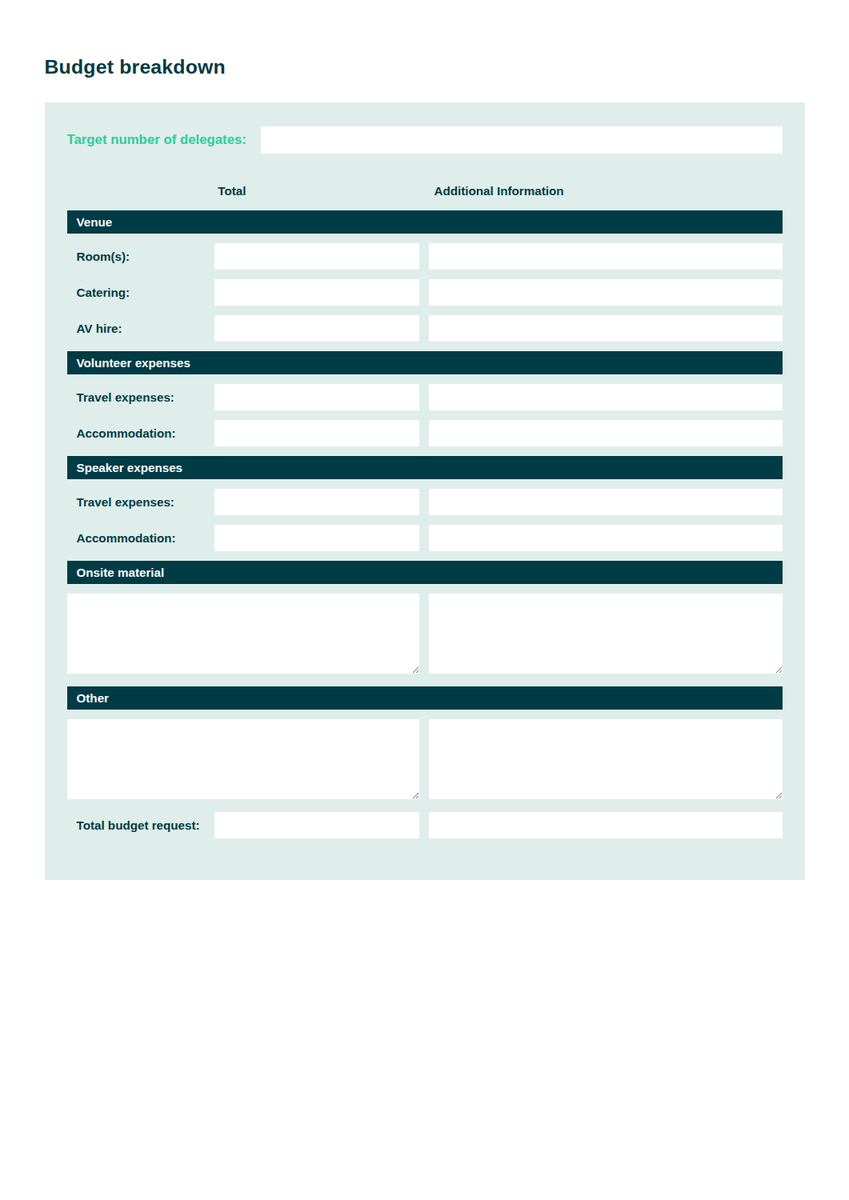Budget breakdown
Target number of delegates:
| | Total | Additional Information |
| --- | --- | --- |
| Venue |
| Room(s): | | |
| Catering: | | |
| AV hire: | | |
| Volunteer expenses |
| Travel expenses: | | |
| Accommodation: | | |
| Speaker expenses |
| Travel expenses: | | |
| Accommodation: | | |
| Onsite material |
| Other |
| Total budget request: | | |